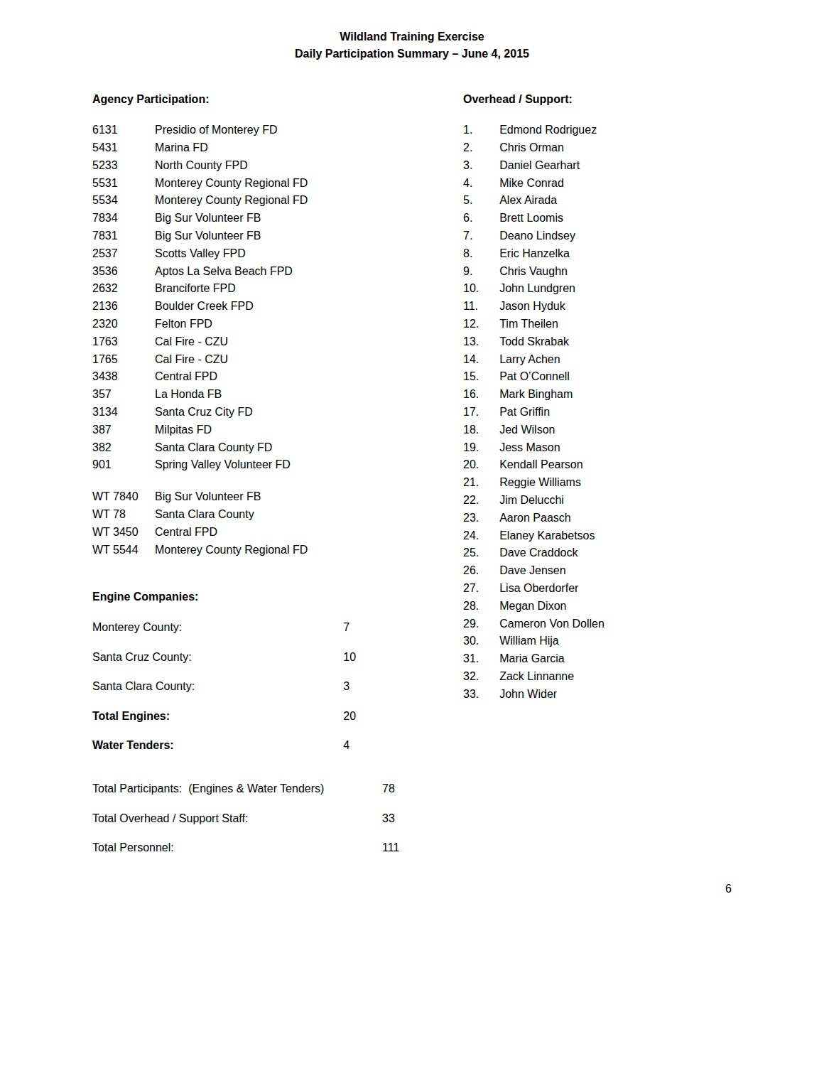Wildland Training Exercise Daily Participation Summary – June 4, 2015
Agency Participation:
| 6131 | Presidio of Monterey FD |
| 5431 | Marina FD |
| 5233 | North County FPD |
| 5531 | Monterey County Regional FD |
| 5534 | Monterey County Regional FD |
| 7834 | Big Sur Volunteer FB |
| 7831 | Big Sur Volunteer FB |
| 2537 | Scotts Valley FPD |
| 3536 | Aptos La Selva Beach FPD |
| 2632 | Branciforte FPD |
| 2136 | Boulder Creek FPD |
| 2320 | Felton FPD |
| 1763 | Cal Fire - CZU |
| 1765 | Cal Fire - CZU |
| 3438 | Central FPD |
| 357 | La Honda FB |
| 3134 | Santa Cruz City FD |
| 387 | Milpitas FD |
| 382 | Santa Clara County FD |
| 901 | Spring Valley Volunteer FD |
| WT 7840 | Big Sur Volunteer FB |
| WT 78 | Santa Clara County |
| WT 3450 | Central FPD |
| WT 5544 | Monterey County Regional FD |
Engine Companies:
| Monterey County: | 7 |
| Santa Cruz County: | 10 |
| Santa Clara County: | 3 |
| Total Engines: | 20 |
| Water Tenders: | 4 |
| Total Participants: (Engines & Water Tenders) | 78 |
| Total Overhead / Support Staff: | 33 |
| Total Personnel: | 111 |
Overhead / Support:
| 1. | Edmond Rodriguez |
| 2. | Chris Orman |
| 3. | Daniel Gearhart |
| 4. | Mike Conrad |
| 5. | Alex Airada |
| 6. | Brett Loomis |
| 7. | Deano Lindsey |
| 8. | Eric Hanzelka |
| 9. | Chris Vaughn |
| 10. | John Lundgren |
| 11. | Jason Hyduk |
| 12. | Tim Theilen |
| 13. | Todd Skrabak |
| 14. | Larry Achen |
| 15. | Pat O’Connell |
| 16. | Mark Bingham |
| 17. | Pat Griffin |
| 18. | Jed Wilson |
| 19. | Jess Mason |
| 20. | Kendall Pearson |
| 21. | Reggie Williams |
| 22. | Jim Delucchi |
| 23. | Aaron Paasch |
| 24. | Elaney Karabetsos |
| 25. | Dave Craddock |
| 26. | Dave Jensen |
| 27. | Lisa Oberdorfer |
| 28. | Megan Dixon |
| 29. | Cameron Von Dollen |
| 30. | William Hija |
| 31. | Maria Garcia |
| 32. | Zack Linnanne |
| 33. | John Wider |
6